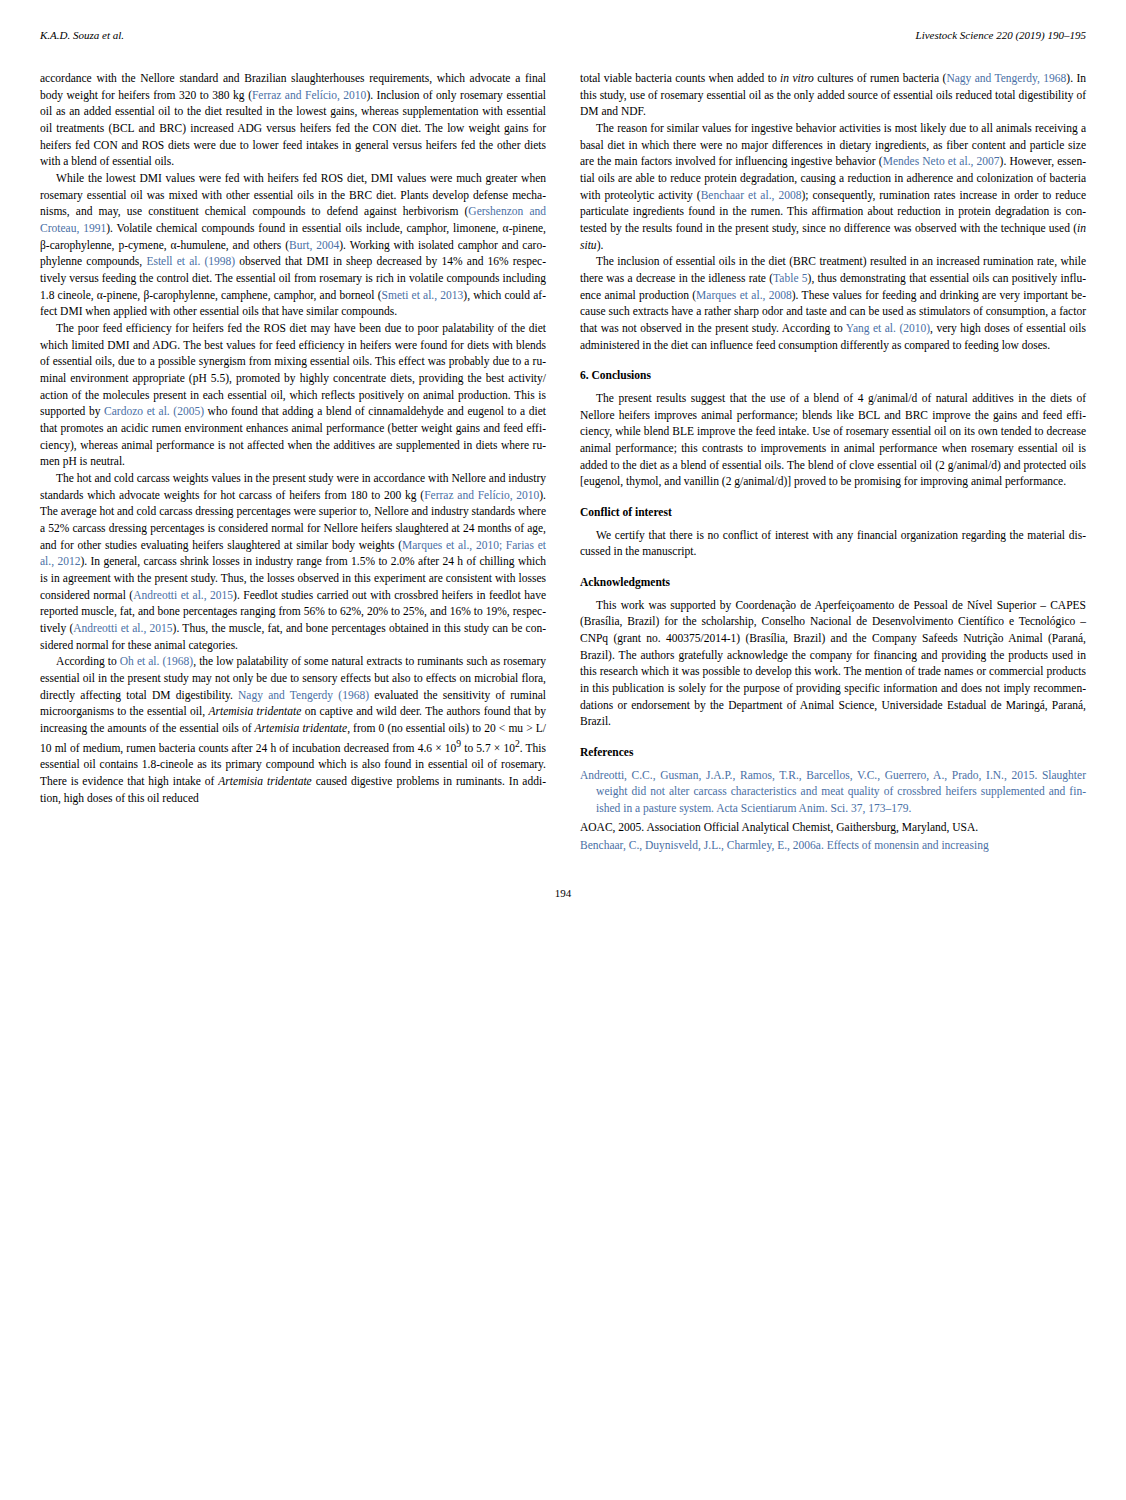K.A.D. Souza et al.
Livestock Science 220 (2019) 190–195
accordance with the Nellore standard and Brazilian slaughterhouses requirements, which advocate a final body weight for heifers from 320 to 380 kg (Ferraz and Felício, 2010). Inclusion of only rosemary essential oil as an added essential oil to the diet resulted in the lowest gains, whereas supplementation with essential oil treatments (BCL and BRC) increased ADG versus heifers fed the CON diet. The low weight gains for heifers fed CON and ROS diets were due to lower feed intakes in general versus heifers fed the other diets with a blend of essential oils.
While the lowest DMI values were fed with heifers fed ROS diet, DMI values were much greater when rosemary essential oil was mixed with other essential oils in the BRC diet. Plants develop defense mechanisms, and may, use constituent chemical compounds to defend against herbivorism (Gershenzon and Croteau, 1991). Volatile chemical compounds found in essential oils include, camphor, limonene, α-pinene, β-carophylenne, p-cymene, α-humulene, and others (Burt, 2004). Working with isolated camphor and carophylenne compounds, Estell et al. (1998) observed that DMI in sheep decreased by 14% and 16% respectively versus feeding the control diet. The essential oil from rosemary is rich in volatile compounds including 1.8 cineole, α-pinene, β-carophylenne, camphene, camphor, and borneol (Smeti et al., 2013), which could affect DMI when applied with other essential oils that have similar compounds.
The poor feed efficiency for heifers fed the ROS diet may have been due to poor palatability of the diet which limited DMI and ADG. The best values for feed efficiency in heifers were found for diets with blends of essential oils, due to a possible synergism from mixing essential oils. This effect was probably due to a ruminal environment appropriate (pH 5.5), promoted by highly concentrate diets, providing the best activity/ action of the molecules present in each essential oil, which reflects positively on animal production. This is supported by Cardozo et al. (2005) who found that adding a blend of cinnamaldehyde and eugenol to a diet that promotes an acidic rumen environment enhances animal performance (better weight gains and feed efficiency), whereas animal performance is not affected when the additives are supplemented in diets where rumen pH is neutral.
The hot and cold carcass weights values in the present study were in accordance with Nellore and industry standards which advocate weights for hot carcass of heifers from 180 to 200 kg (Ferraz and Felício, 2010). The average hot and cold carcass dressing percentages were superior to, Nellore and industry standards where a 52% carcass dressing percentages is considered normal for Nellore heifers slaughtered at 24 months of age, and for other studies evaluating heifers slaughtered at similar body weights (Marques et al., 2010; Farias et al., 2012). In general, carcass shrink losses in industry range from 1.5% to 2.0% after 24 h of chilling which is in agreement with the present study. Thus, the losses observed in this experiment are consistent with losses considered normal (Andreotti et al., 2015). Feedlot studies carried out with crossbred heifers in feedlot have reported muscle, fat, and bone percentages ranging from 56% to 62%, 20% to 25%, and 16% to 19%, respectively (Andreotti et al., 2015). Thus, the muscle, fat, and bone percentages obtained in this study can be considered normal for these animal categories.
According to Oh et al. (1968), the low palatability of some natural extracts to ruminants such as rosemary essential oil in the present study may not only be due to sensory effects but also to effects on microbial flora, directly affecting total DM digestibility. Nagy and Tengerdy (1968) evaluated the sensitivity of ruminal microorganisms to the essential oil, Artemisia tridentate on captive and wild deer. The authors found that by increasing the amounts of the essential oils of Artemisia tridentate, from 0 (no essential oils) to 20 < mu > L/ 10 ml of medium, rumen bacteria counts after 24 h of incubation decreased from 4.6 × 109 to 5.7 × 102. This essential oil contains 1.8-cineole as its primary compound which is also found in essential oil of rosemary. There is evidence that high intake of Artemisia tridentate caused digestive problems in ruminants. In addition, high doses of this oil reduced
total viable bacteria counts when added to in vitro cultures of rumen bacteria (Nagy and Tengerdy, 1968). In this study, use of rosemary essential oil as the only added source of essential oils reduced total digestibility of DM and NDF.
The reason for similar values for ingestive behavior activities is most likely due to all animals receiving a basal diet in which there were no major differences in dietary ingredients, as fiber content and particle size are the main factors involved for influencing ingestive behavior (Mendes Neto et al., 2007). However, essential oils are able to reduce protein degradation, causing a reduction in adherence and colonization of bacteria with proteolytic activity (Benchaar et al., 2008); consequently, rumination rates increase in order to reduce particulate ingredients found in the rumen. This affirmation about reduction in protein degradation is contested by the results found in the present study, since no difference was observed with the technique used (in situ).
The inclusion of essential oils in the diet (BRC treatment) resulted in an increased rumination rate, while there was a decrease in the idleness rate (Table 5), thus demonstrating that essential oils can positively influence animal production (Marques et al., 2008). These values for feeding and drinking are very important because such extracts have a rather sharp odor and taste and can be used as stimulators of consumption, a factor that was not observed in the present study. According to Yang et al. (2010), very high doses of essential oils administered in the diet can influence feed consumption differently as compared to feeding low doses.
6. Conclusions
The present results suggest that the use of a blend of 4 g/animal/d of natural additives in the diets of Nellore heifers improves animal performance; blends like BCL and BRC improve the gains and feed efficiency, while blend BLE improve the feed intake. Use of rosemary essential oil on its own tended to decrease animal performance; this contrasts to improvements in animal performance when rosemary essential oil is added to the diet as a blend of essential oils. The blend of clove essential oil (2 g/animal/d) and protected oils [eugenol, thymol, and vanillin (2 g/animal/d)] proved to be promising for improving animal performance.
Conflict of interest
We certify that there is no conflict of interest with any financial organization regarding the material discussed in the manuscript.
Acknowledgments
This work was supported by Coordenação de Aperfeiçoamento de Pessoal de Nível Superior – CAPES (Brasília, Brazil) for the scholarship, Conselho Nacional de Desenvolvimento Científico e Tecnológico – CNPq (grant no. 400375/2014-1) (Brasília, Brazil) and the Company Safeeds Nutrição Animal (Paraná, Brazil). The authors gratefully acknowledge the company for financing and providing the products used in this research which it was possible to develop this work. The mention of trade names or commercial products in this publication is solely for the purpose of providing specific information and does not imply recommendations or endorsement by the Department of Animal Science, Universidade Estadual de Maringá, Paraná, Brazil.
References
Andreotti, C.C., Gusman, J.A.P., Ramos, T.R., Barcellos, V.C., Guerrero, A., Prado, I.N., 2015. Slaughter weight did not alter carcass characteristics and meat quality of crossbred heifers supplemented and finished in a pasture system. Acta Scientiarum Anim. Sci. 37, 173–179.
AOAC, 2005. Association Official Analytical Chemist, Gaithersburg, Maryland, USA.
Benchaar, C., Duynisveld, J.L., Charmley, E., 2006a. Effects of monensin and increasing
194